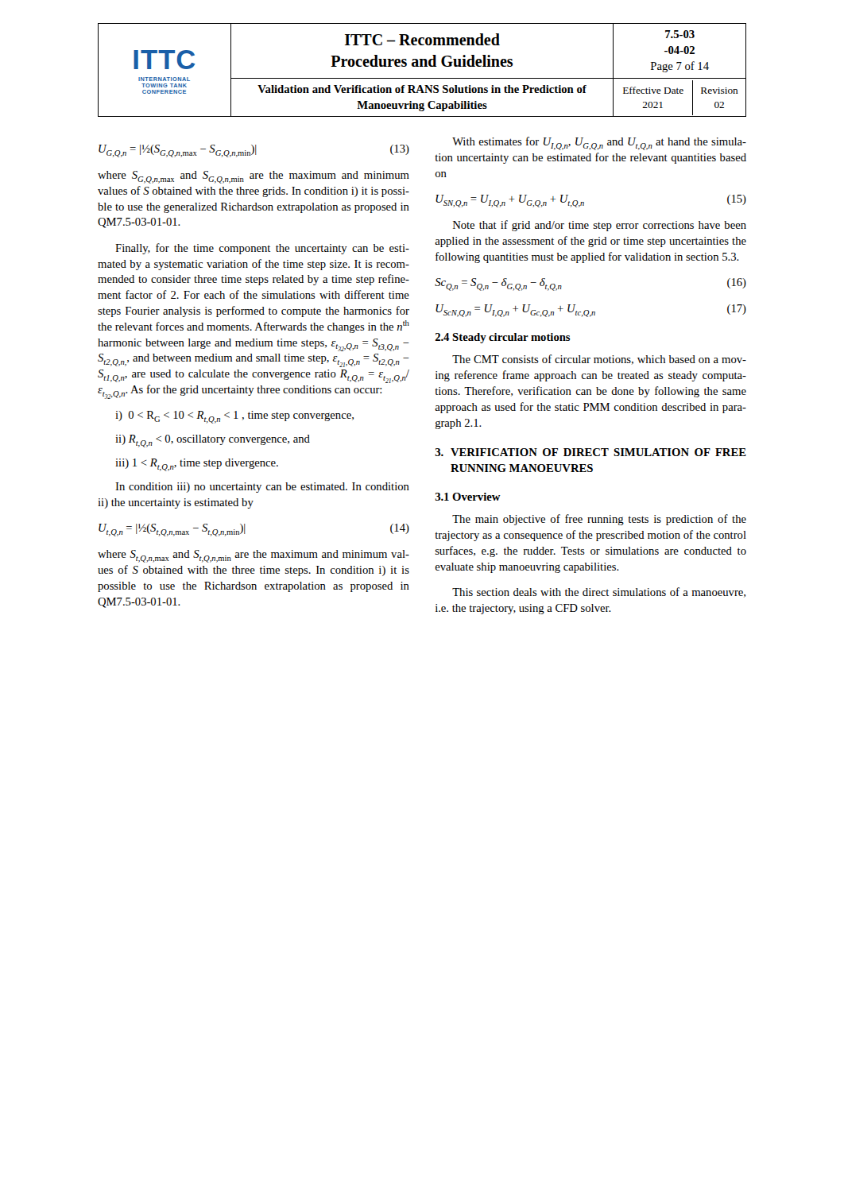| ITTC INTERNATIONAL TOWING TANK CONFERENCE | ITTC – Recommended Procedures and Guidelines | 7.5-03 -04-02 Page 7 of 14 |
| Validation and Verification of RANS Solutions in the Prediction of Manoeuvring Capabilities | / Effective Date 2021 / Revision 02 / |
UG,Q,n = |½(SG,Q,n,max − SG,Q,n,min)| (13)
where SG,Q,n,max and SG,Q,n,min are the maximum and minimum values of S obtained with the three grids. In condition i) it is possible to use the generalized Richardson extrapolation as proposed in QM7.5-03-01-01.
Finally, for the time component the uncertainty can be estimated by a systematic variation of the time step size. It is recommended to consider three time steps related by a time step refinement factor of 2. For each of the simulations with different time steps Fourier analysis is performed to compute the harmonics for the relevant forces and moments. Afterwards the changes in the nth harmonic between large and medium time steps, εt32,Q,n = St3,Q,n − St2,Q,n,, and between medium and small time step, εt21,Q,n = St2,Q,n − St1,Q,n, are used to calculate the convergence ratio Rt,Q,n = εt21,Q,n/εt32,Q,n. As for the grid uncertainty three conditions can occur:
i) 0 < RG < 10 < Rt,Q,n < 1 , time step convergence,
ii) Rt,Q,n < 0, oscillatory convergence, and
iii) 1 < Rt,Q,n, time step divergence.
In condition iii) no uncertainty can be estimated. In condition ii) the uncertainty is estimated by
Ut,Q,n = |½(St,Q,n,max − St,Q,n,min)| (14)
where St,Q,n,max and St,Q,n,min are the maximum and minimum values of S obtained with the three time steps. In condition i) it is possible to use the Richardson extrapolation as proposed in QM7.5-03-01-01.
With estimates for UI,Q,n, UG,Q,n and Ut,Q,n at hand the simulation uncertainty can be estimated for the relevant quantities based on
USN,Q,n = UI,Q,n + UG,Q,n + Ut,Q,n (15)
Note that if grid and/or time step error corrections have been applied in the assessment of the grid or time step uncertainties the following quantities must be applied for validation in section 5.3.
ScQ,n = SQ,n − δG,Q,n − δt,Q,n (16)
UScN,Q,n = UI,Q,n + UGc,Q,n + Utc,Q,n (17)
2.4 Steady circular motions
The CMT consists of circular motions, which based on a moving reference frame approach can be treated as steady computations. Therefore, verification can be done by following the same approach as used for the static PMM condition described in paragraph 2.1.
3. VERIFICATION OF DIRECT SIMULATION OF FREE RUNNING MANOEUVRES
3.1 Overview
The main objective of free running tests is prediction of the trajectory as a consequence of the prescribed motion of the control surfaces, e.g. the rudder. Tests or simulations are conducted to evaluate ship manoeuvring capabilities.
This section deals with the direct simulations of a manoeuvre, i.e. the trajectory, using a CFD solver.